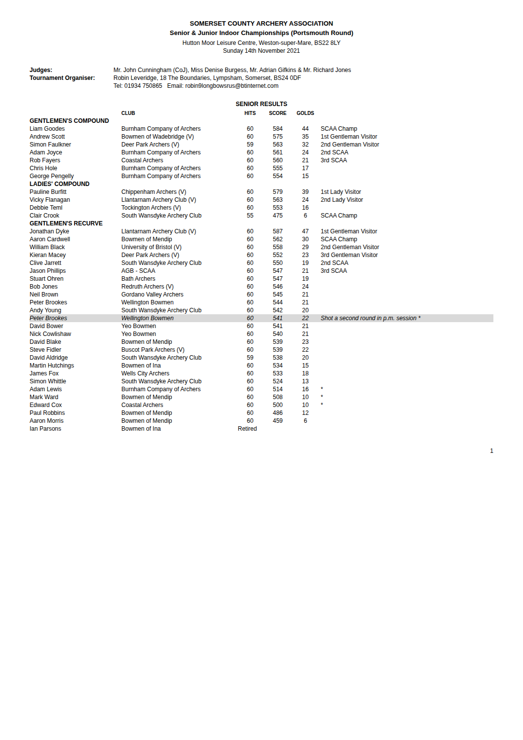SOMERSET COUNTY ARCHERY ASSOCIATION
Senior & Junior Indoor Championships (Portsmouth Round)
Hutton Moor Leisure Centre, Weston-super-Mare, BS22 8LY
Sunday 14th November 2021
| Judges: | Mr. John Cunningham (CoJ), Miss Denise Burgess, Mr. Adrian Gifkins & Mr. Richard Jones |
| Tournament Organiser: | Robin Leveridge, 18 The Boundaries, Lympsham, Somerset, BS24 0DF |
| | Tel: 01934 750865 Email: robin9longbowsrus@btinternet.com |
SENIOR RESULTS
| | CLUB | HITS | SCORE | GOLDS | |
| --- | --- | --- | --- | --- | --- |
| GENTLEMEN'S COMPOUND |
| Liam Goodes | Burnham Company of Archers | 60 | 584 | 44 | SCAA Champ |
| Andrew Scott | Bowmen of Wadebridge (V) | 60 | 575 | 35 | 1st Gentleman Visitor |
| Simon Faulkner | Deer Park Archers (V) | 59 | 563 | 32 | 2nd Gentleman Visitor |
| Adam Joyce | Burnham Company of Archers | 60 | 561 | 24 | 2nd SCAA |
| Rob Fayers | Coastal Archers | 60 | 560 | 21 | 3rd SCAA |
| Chris Hole | Burnham Company of Archers | 60 | 555 | 17 | |
| George Pengelly | Burnham Company of Archers | 60 | 554 | 15 | |
| LADIES' COMPOUND |
| Pauline Burfitt | Chippenham Archers (V) | 60 | 579 | 39 | 1st Lady Visitor |
| Vicky Flanagan | Llantarnam Archery Club (V) | 60 | 563 | 24 | 2nd Lady Visitor |
| Debbie Teml | Tockington Archers (V) | 60 | 553 | 16 | |
| Clair Crook | South Wansdyke Archery Club | 55 | 475 | 6 | SCAA Champ |
| GENTLEMEN'S RECURVE |
| Jonathan Dyke | Llantarnam Archery Club (V) | 60 | 587 | 47 | 1st Gentleman Visitor |
| Aaron Cardwell | Bowmen of Mendip | 60 | 562 | 30 | SCAA Champ |
| William Black | University of Bristol (V) | 60 | 558 | 29 | 2nd Gentleman Visitor |
| Kieran Macey | Deer Park Archers (V) | 60 | 552 | 23 | 3rd Gentleman Visitor |
| Clive Jarrett | South Wansdyke Archery Club | 60 | 550 | 19 | 2nd SCAA |
| Jason Phillips | AGB - SCAA | 60 | 547 | 21 | 3rd SCAA |
| Stuart Ohren | Bath Archers | 60 | 547 | 19 | |
| Bob Jones | Redruth Archers (V) | 60 | 546 | 24 | |
| Neil Brown | Gordano Valley Archers | 60 | 545 | 21 | |
| Peter Brookes | Wellington Bowmen | 60 | 544 | 21 | |
| Andy Young | South Wansdyke Archery Club | 60 | 542 | 20 | |
| Peter Brookes | Wellington Bowmen | 60 | 541 | 22 | Shot a second round in p.m. session * |
| David Bower | Yeo Bowmen | 60 | 541 | 21 | |
| Nick Cowlishaw | Yeo Bowmen | 60 | 540 | 21 | |
| David Blake | Bowmen of Mendip | 60 | 539 | 23 | |
| Steve Fidler | Buscot Park Archers (V) | 60 | 539 | 22 | |
| David Aldridge | South Wansdyke Archery Club | 59 | 538 | 20 | |
| Martin Hutchings | Bowmen of Ina | 60 | 534 | 15 | |
| James Fox | Wells City Archers | 60 | 533 | 18 | |
| Simon Whittle | South Wansdyke Archery Club | 60 | 524 | 13 | |
| Adam Lewis | Burnham Company of Archers | 60 | 514 | 16 | * |
| Mark Ward | Bowmen of Mendip | 60 | 508 | 10 | * |
| Edward Cox | Coastal Archers | 60 | 500 | 10 | * |
| Paul Robbins | Bowmen of Mendip | 60 | 486 | 12 | |
| Aaron Morris | Bowmen of Mendip | 60 | 459 | 6 | |
| Ian Parsons | Bowmen of Ina | Retired |
1